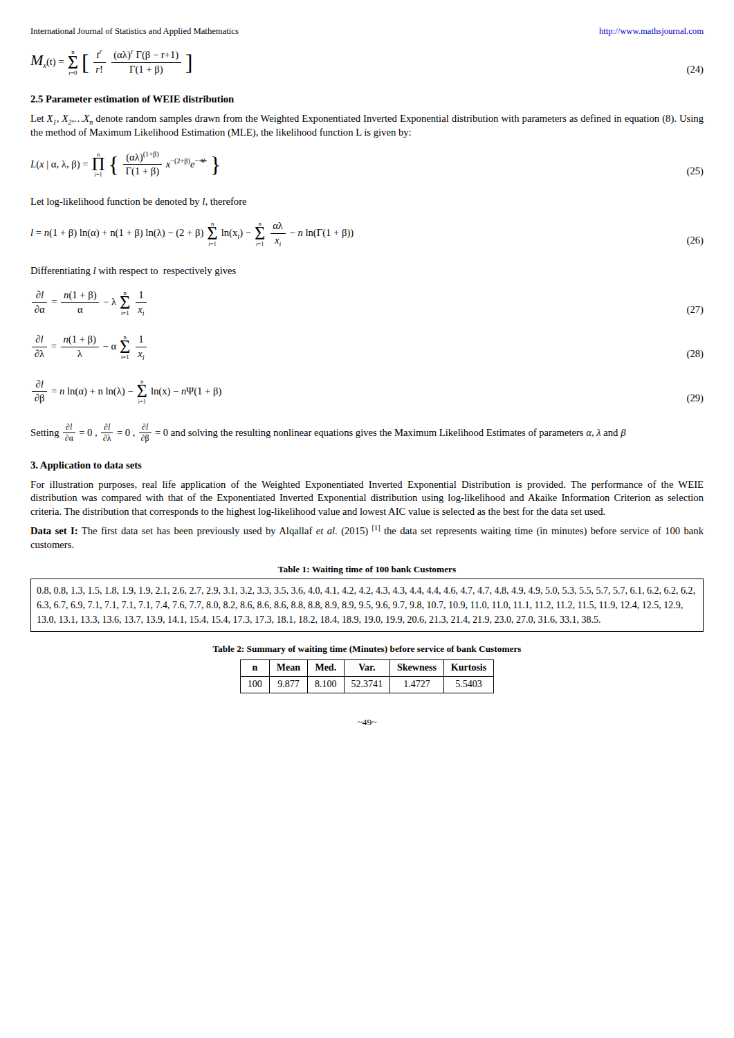International Journal of Statistics and Applied Mathematics http://www.mathsjournal.com
Mx(t) = nΣr=0 [ tr r! (αλ)r Γ(β − r+1) Γ(1 + β) ] (24)
2.5 Parameter estimation of WEIE distribution
Let X1, X2,…Xn denote random samples drawn from the Weighted Exponentiated Inverted Exponential distribution with parameters as defined in equation (8). Using the method of Maximum Likelihood Estimation (MLE), the likelihood function L is given by:
L(x | α, λ, β) = nΠi=1 { (αλ)(1+β) Γ(1 + β) x−(2+β)e−αλ x } (25)
Let log-likelihood function be denoted by l, therefore
l = n(1 + β) ln(α) + n(1 + β) ln(λ) − (2 + β) nΣi=1 ln(xi) − nΣi=1 αλ xi − n ln(Γ(1 + β)) (26)
Differentiating l with respect to respectively gives
∂l ∂α = n(1 + β) α − λ nΣi=1 1 xi (27)
∂l ∂λ = n(1 + β) λ − α nΣi=1 1 xi (28)
∂l ∂β = n ln(α) + n ln(λ) − nΣi=1 ln(x) − n Ψ(1 + β) (29)
Setting ∂l∂α = 0 , ∂l∂λ = 0 , ∂l∂β = 0 and solving the resulting nonlinear equations gives the Maximum Likelihood Estimates of parameters α, λ and β
3. Application to data sets
For illustration purposes, real life application of the Weighted Exponentiated Inverted Exponential Distribution is provided. The performance of the WEIE distribution was compared with that of the Exponentiated Inverted Exponential distribution using log-likelihood and Akaike Information Criterion as selection criteria. The distribution that corresponds to the highest log-likelihood value and lowest AIC value is selected as the best for the data set used.
Data set I: The first data set has been previously used by Alqallaf et al. (2015) [1] the data set represents waiting time (in minutes) before service of 100 bank customers.
Table 1: Waiting time of 100 bank Customers
0.8, 0.8, 1.3, 1.5, 1.8, 1.9, 1.9, 2.1, 2.6, 2.7, 2.9, 3.1, 3.2, 3.3, 3.5, 3.6, 4.0, 4.1, 4.2, 4.2, 4.3, 4.3, 4.4, 4.4, 4.6, 4.7, 4.7, 4.8, 4.9, 4.9, 5.0, 5.3, 5.5, 5.7, 5.7, 6.1, 6.2, 6.2, 6.2, 6.3, 6.7, 6.9, 7.1, 7.1, 7.1, 7.1, 7.4, 7.6, 7.7, 8.0, 8.2, 8.6, 8.6, 8.6, 8.8, 8.8, 8.9, 8.9, 9.5, 9.6, 9.7, 9.8, 10.7, 10.9, 11.0, 11.0, 11.1, 11.2, 11.2, 11.5, 11.9, 12.4, 12.5, 12.9, 13.0, 13.1, 13.3, 13.6, 13.7, 13.9, 14.1, 15.4, 15.4, 17.3, 17.3, 18.1, 18.2, 18.4, 18.9, 19.0, 19.9, 20.6, 21.3, 21.4, 21.9, 23.0, 27.0, 31.6, 33.1, 38.5.
Table 2: Summary of waiting time (Minutes) before service of bank Customers
| n | Mean | Med. | Var. | Skewness | Kurtosis |
| --- | --- | --- | --- | --- | --- |
| 100 | 9.877 | 8.100 | 52.3741 | 1.4727 | 5.5403 |
~49~